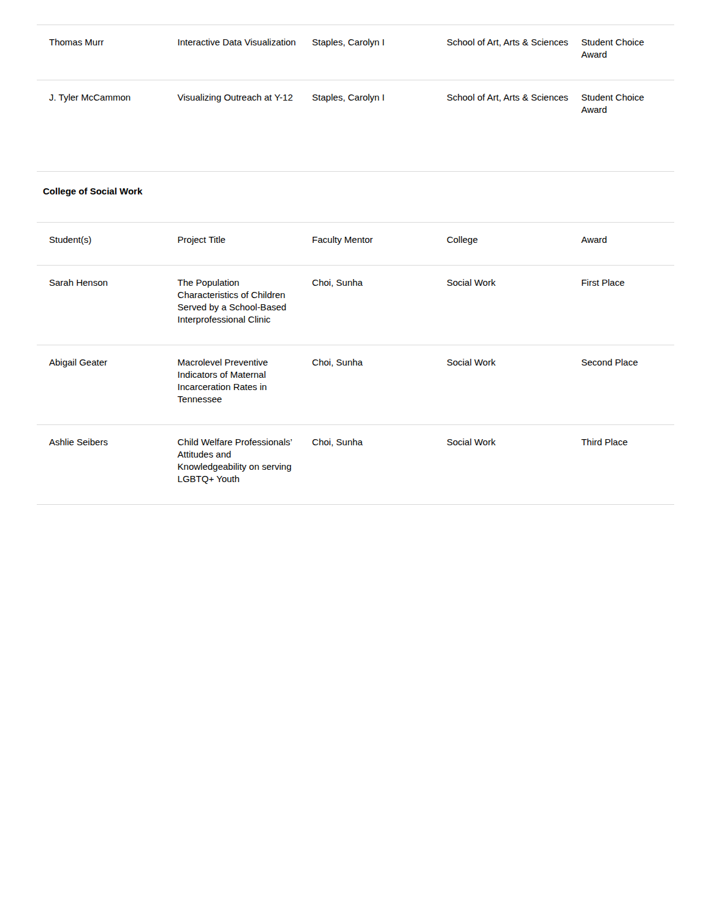| Thomas Murr | Interactive Data Visualization | Staples, Carolyn I | School of Art, Arts & Sciences | Student Choice Award |
| J. Tyler McCammon | Visualizing Outreach at Y-12 | Staples, Carolyn I | School of Art, Arts & Sciences | Student Choice Award |
| College of Social Work |
| Student(s) | Project Title | Faculty Mentor | College | Award |
| Sarah Henson | The Population Characteristics of Children Served by a School-Based Interprofessional Clinic | Choi, Sunha | Social Work | First Place |
| Abigail Geater | Macrolevel Preventive Indicators of Maternal Incarceration Rates in Tennessee | Choi, Sunha | Social Work | Second Place |
| Ashlie Seibers | Child Welfare Professionals’ Attitudes and Knowledgeability on serving LGBTQ+ Youth | Choi, Sunha | Social Work | Third Place |